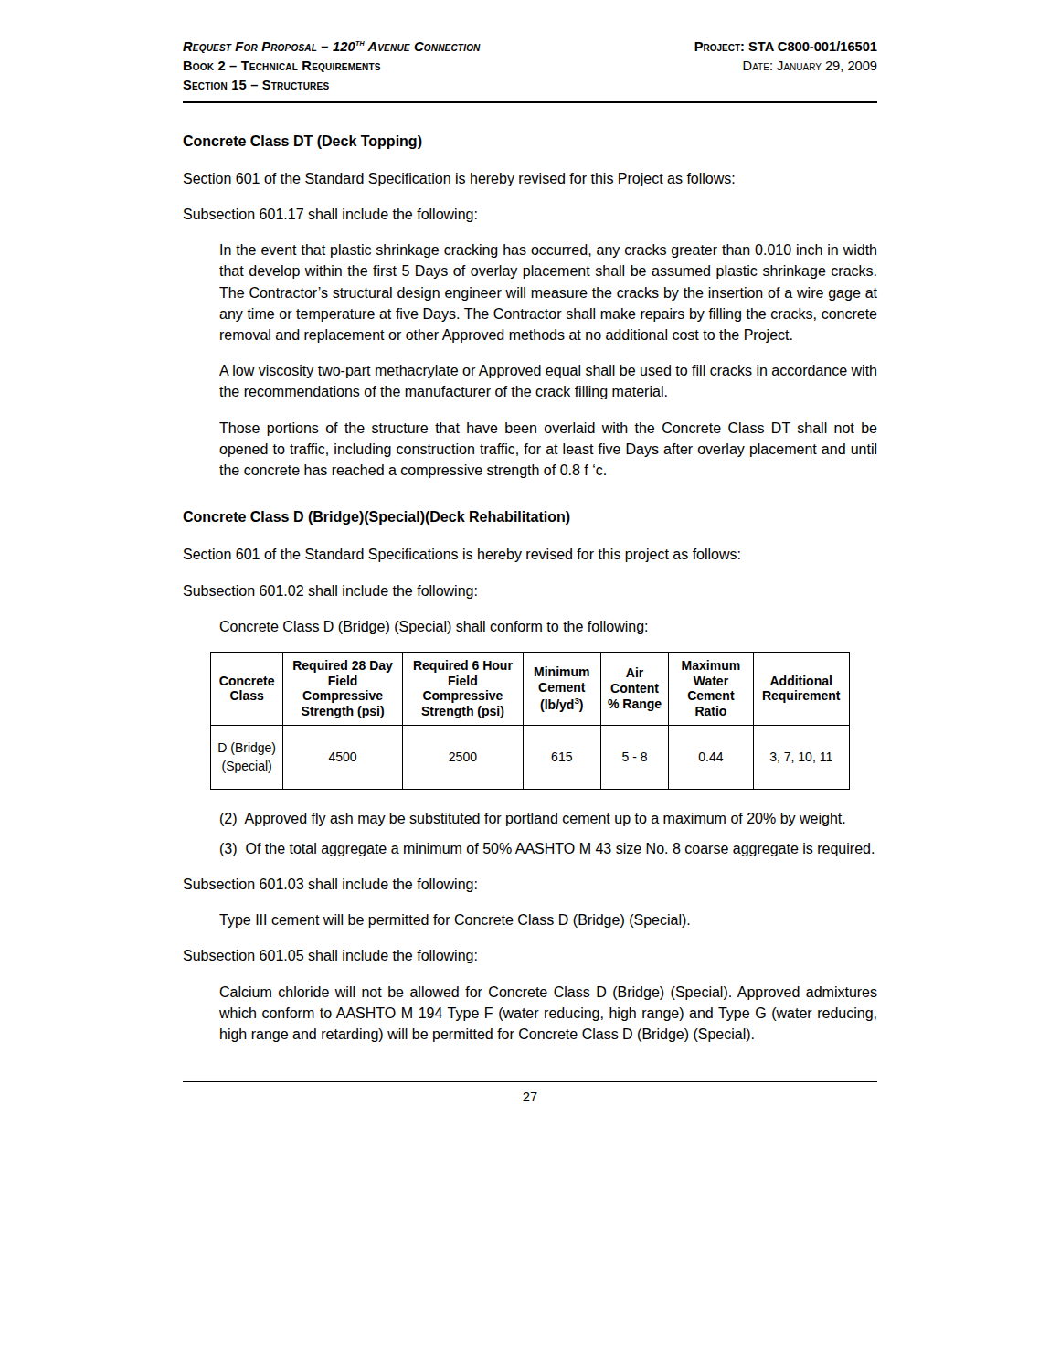Request For Proposal – 120th Avenue Connection
Project: STA C800-001/16501
Book 2 – Technical Requirements
Date: January 29, 2009
Section 15 – Structures
Concrete Class DT (Deck Topping)
Section 601 of the Standard Specification is hereby revised for this Project as follows:
Subsection 601.17 shall include the following:
In the event that plastic shrinkage cracking has occurred, any cracks greater than 0.010 inch in width that develop within the first 5 Days of overlay placement shall be assumed plastic shrinkage cracks. The Contractor’s structural design engineer will measure the cracks by the insertion of a wire gage at any time or temperature at five Days. The Contractor shall make repairs by filling the cracks, concrete removal and replacement or other Approved methods at no additional cost to the Project.
A low viscosity two-part methacrylate or Approved equal shall be used to fill cracks in accordance with the recommendations of the manufacturer of the crack filling material.
Those portions of the structure that have been overlaid with the Concrete Class DT shall not be opened to traffic, including construction traffic, for at least five Days after overlay placement and until the concrete has reached a compressive strength of 0.8 f ‘c.
Concrete Class D (Bridge)(Special)(Deck Rehabilitation)
Section 601 of the Standard Specifications is hereby revised for this project as follows:
Subsection 601.02 shall include the following:
Concrete Class D (Bridge) (Special) shall conform to the following:
| Concrete Class | Required 28 Day Field Compressive Strength (psi) | Required 6 Hour Field Compressive Strength (psi) | Minimum Cement (lb/yd 3 ) | Air Content % Range | Maximum Water Cement Ratio | Additional Requirement |
| --- | --- | --- | --- | --- | --- | --- |
| D (Bridge) (Special) | 4500 | 2500 | 615 | 5 - 8 | 0.44 | 3, 7, 10, 11 |
(2) Approved fly ash may be substituted for portland cement up to a maximum of 20% by weight.
(3) Of the total aggregate a minimum of 50% AASHTO M 43 size No. 8 coarse aggregate is required.
Subsection 601.03 shall include the following:
Type III cement will be permitted for Concrete Class D (Bridge) (Special).
Subsection 601.05 shall include the following:
Calcium chloride will not be allowed for Concrete Class D (Bridge) (Special). Approved admixtures which conform to AASHTO M 194 Type F (water reducing, high range) and Type G (water reducing, high range and retarding) will be permitted for Concrete Class D (Bridge) (Special).
27